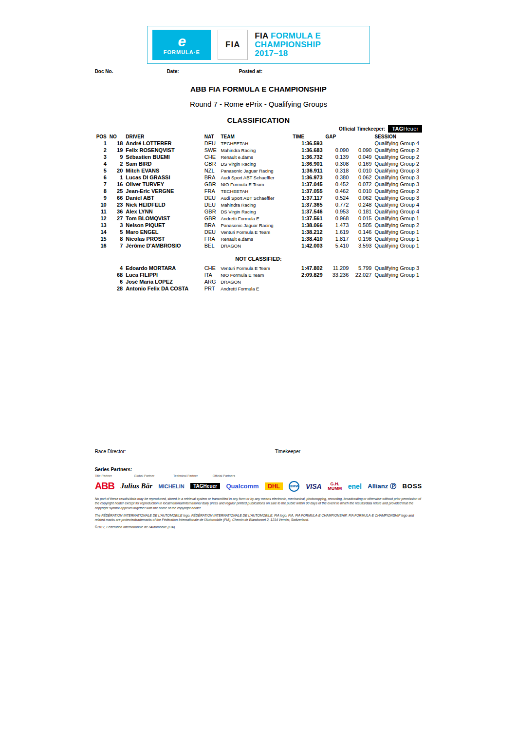e
FORMULA·E
FIA
FIA FORMULA E
CHAMPIONSHIP
2017–18
Doc No.
Date:
Posted at:
ABB FIA FORMULA E CHAMPIONSHIP
Round 7 - Rome ePrix - Qualifying Groups
CLASSIFICATION
Official Timekeeper: TAGHeuer
| POS | NO | DRIVER | NAT | TEAM | TIME | GAP | | SESSION |
| --- | --- | --- | --- | --- | --- | --- | --- | --- |
| 1 | 18 | André LOTTERER | DEU | TECHEETAH | 1:36.593 | | | Qualifying Group 4 |
| 2 | 19 | Felix ROSENQVIST | SWE | Mahindra Racing | 1:36.683 | 0.090 | 0.090 | Qualifying Group 2 |
| 3 | 9 | Sébastien BUEMI | CHE | Renault e.dams | 1:36.732 | 0.139 | 0.049 | Qualifying Group 2 |
| 4 | 2 | Sam BIRD | GBR | DS Virgin Racing | 1:36.901 | 0.308 | 0.169 | Qualifying Group 2 |
| 5 | 20 | Mitch EVANS | NZL | Panasonic Jaguar Racing | 1:36.911 | 0.318 | 0.010 | Qualifying Group 3 |
| 6 | 1 | Lucas DI GRASSI | BRA | Audi Sport ABT Schaeffler | 1:36.973 | 0.380 | 0.062 | Qualifying Group 3 |
| 7 | 16 | Oliver TURVEY | GBR | NIO Formula E Team | 1:37.045 | 0.452 | 0.072 | Qualifying Group 3 |
| 8 | 25 | Jean-Eric VERGNE | FRA | TECHEETAH | 1:37.055 | 0.462 | 0.010 | Qualifying Group 2 |
| 9 | 66 | Daniel ABT | DEU | Audi Sport ABT Schaeffler | 1:37.117 | 0.524 | 0.062 | Qualifying Group 3 |
| 10 | 23 | Nick HEIDFELD | DEU | Mahindra Racing | 1:37.365 | 0.772 | 0.248 | Qualifying Group 4 |
| 11 | 36 | Alex LYNN | GBR | DS Virgin Racing | 1:37.546 | 0.953 | 0.181 | Qualifying Group 4 |
| 12 | 27 | Tom BLOMQVIST | GBR | Andretti Formula E | 1:37.561 | 0.968 | 0.015 | Qualifying Group 1 |
| 13 | 3 | Nelson PIQUET | BRA | Panasonic Jaguar Racing | 1:38.066 | 1.473 | 0.505 | Qualifying Group 2 |
| 14 | 5 | Maro ENGEL | DEU | Venturi Formula E Team | 1:38.212 | 1.619 | 0.146 | Qualifying Group 1 |
| 15 | 8 | Nicolas PROST | FRA | Renault e.dams | 1:38.410 | 1.817 | 0.198 | Qualifying Group 1 |
| 16 | 7 | Jérôme D'AMBROSIO | BEL | DRAGON | 1:42.003 | 5.410 | 3.593 | Qualifying Group 1 |
NOT CLASSIFIED:
| | 4 | Edoardo MORTARA | CHE | Venturi Formula E Team | 1:47.802 | 11.209 | 5.799 | Qualifying Group 3 |
| | 68 | Luca FILIPPI | ITA | NIO Formula E Team | 2:09.829 | 33.236 | 22.027 | Qualifying Group 1 |
| | 6 | José Maria LOPEZ | ARG | DRAGON | | | | |
| | 28 | Antonio Felix DA COSTA | PRT | Andretti Formula E | | | | |
Race Director:
Timekeeper
Series Partners:
Title Partner Global Partner Technical Partner Official Partners
ABB Julius Bär MICHELIN TAGHeuer Qualcomm DHL BMW VISA G.H.
MUMM enel Allianz Ⓟ BOSS
No part of these results/data may be reproduced, stored in a retrieval system or transmitted in any form or by any means electronic, mechanical, photocopying, recording, broadcasting or otherwise without prior permission of the copyright holder except for reproduction in local/national/international daily press and regular printed publications on sale to the public within 90 days of the event to which the results/data relate and provided that the copyright symbol appears together with the name of the copyright holder.
The FÉDÉRATION INTERNATIONALE DE L'AUTOMOBILE logo, FÉDÉRATION INTERNATIONALE DE L'AUTOMOBILE, FIA logo, FIA, FIA FORMULA-E CHAMPIONSHIP, FIA FORMULA-E CHAMPIONSHIP logo and related marks are protectedtrademarks of the Fédération Internationale de l'Automobile (FIA), Chemin de Blandonnet 2, 1214 Vernier, Switzerland.
©2017, Fédération Internationale de l'Automobile (FIA)